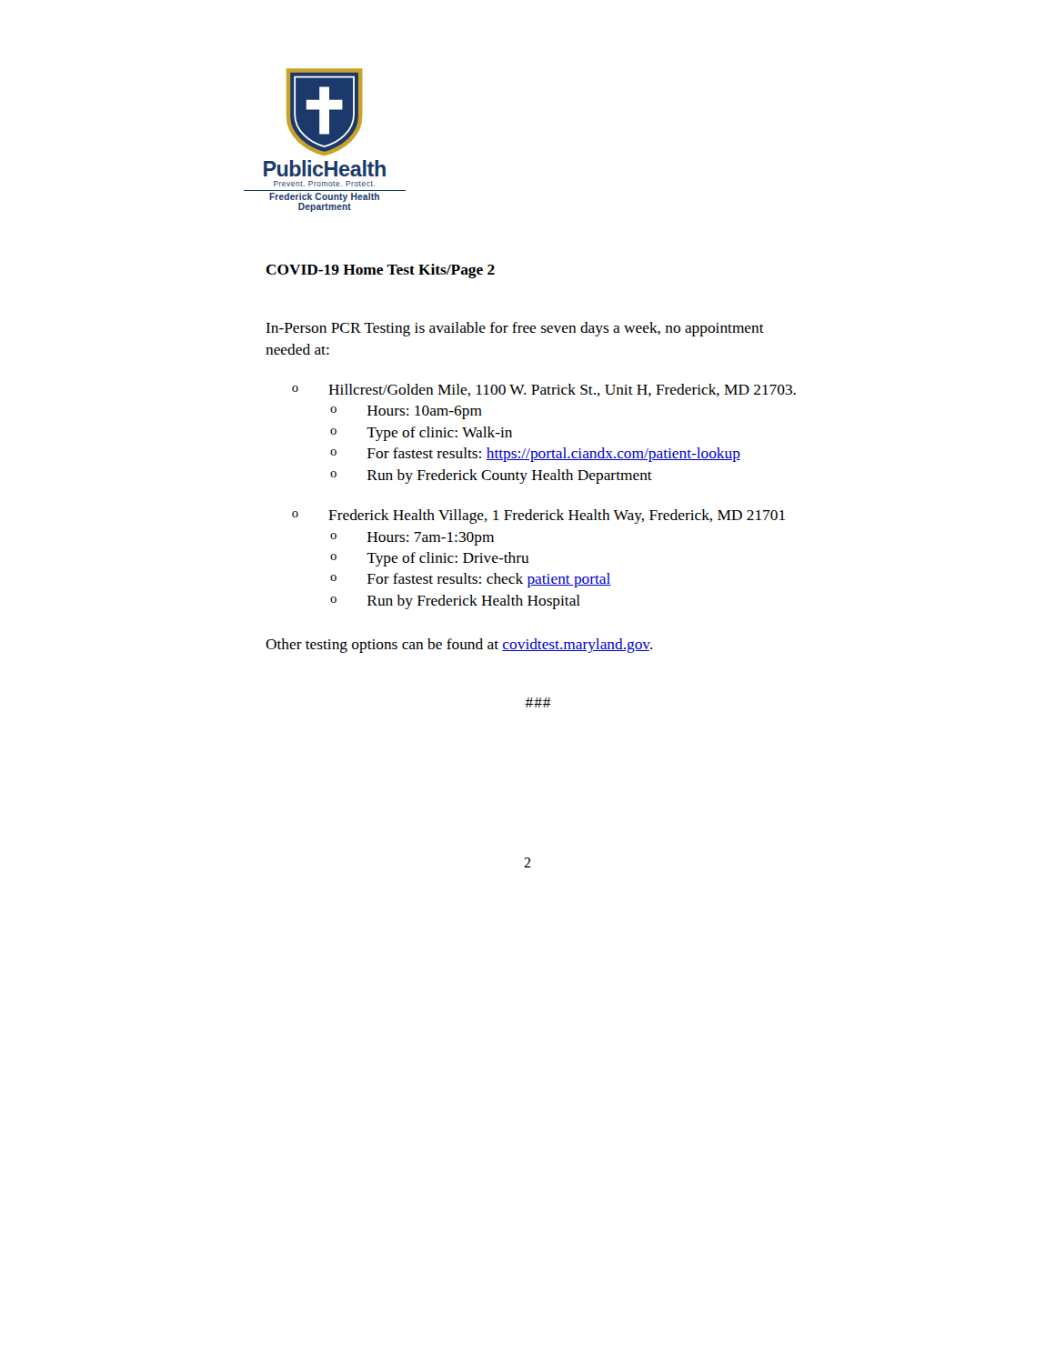Public Health
Prevent. Promote. Protect.
Frederick County Health Department
COVID-19 Home Test Kits/Page 2
In-Person PCR Testing is available for free seven days a week, no appointment needed at:
o Hillcrest/Golden Mile, 1100 W. Patrick St., Unit H, Frederick, MD 21703.
o Hours: 10am-6pm
o Type of clinic: Walk-in
o For fastest results: https://portal.ciandx.com/patient-lookup
o Run by Frederick County Health Department
o Frederick Health Village, 1 Frederick Health Way, Frederick, MD 21701
o Hours: 7am-1:30pm
o Type of clinic: Drive-thru
o For fastest results: check patient portal
o Run by Frederick Health Hospital
Other testing options can be found at covidtest.maryland.gov.
###
2